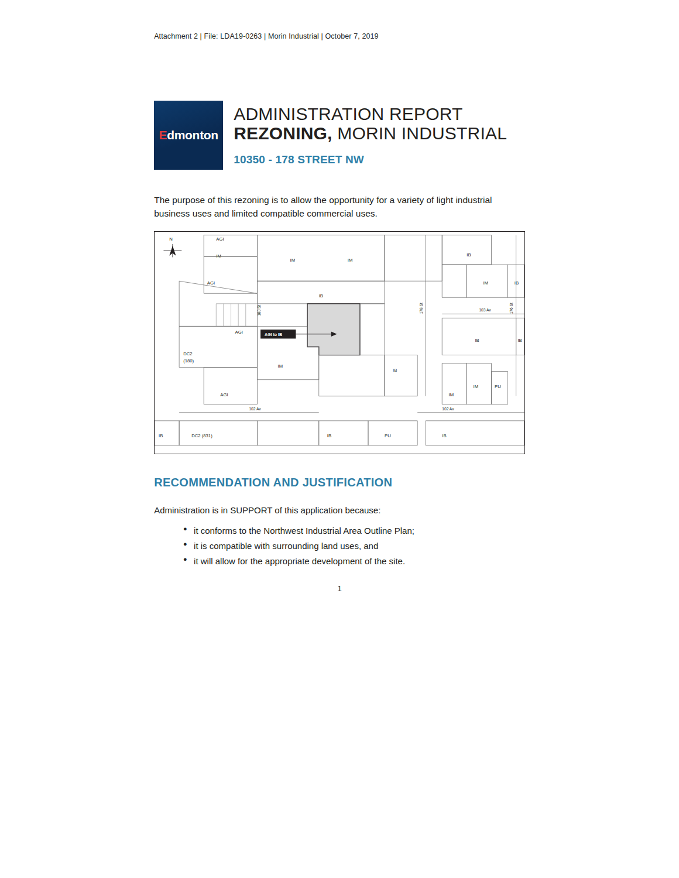Attachment 2 | File: LDA19-0263 | Morin Industrial | October 7, 2019
Edmonton
ADMINISTRATION REPORT
REZONING, MORIN INDUSTRIAL
10350 - 178 STREET NW
The purpose of this rezoning is to allow the opportunity for a variety of light industrial business uses and limited compatible commercial uses.
N AGI IM IM IM AGI IB 180 St AGI AGI to IB IM IB 178 St IB IM IB 176 St 103 Av IB IB IM IM PU DC2 (180) AGI 102 Av 102 Av IB DC2 (831) IB PU IB
RECOMMENDATION AND JUSTIFICATION
Administration is in SUPPORT of this application because:
it conforms to the Northwest Industrial Area Outline Plan;
it is compatible with surrounding land uses, and
it will allow for the appropriate development of the site.
1